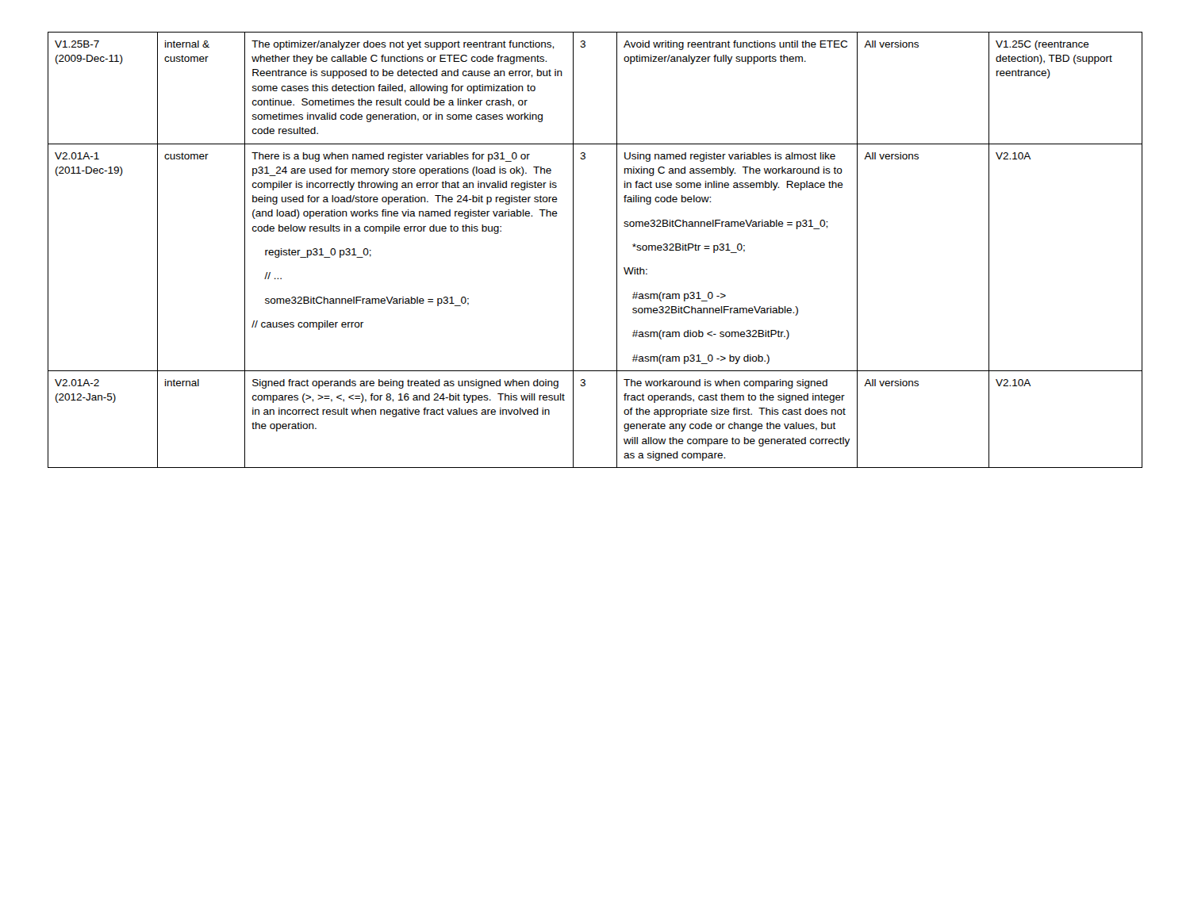| V1.25B-7 (2009-Dec-11) | internal & customer | The optimizer/analyzer does not yet support reentrant functions, whether they be callable C functions or ETEC code fragments. Reentrance is supposed to be detected and cause an error, but in some cases this detection failed, allowing for optimization to continue. Sometimes the result could be a linker crash, or sometimes invalid code generation, or in some cases working code resulted. | 3 | Avoid writing reentrant functions until the ETEC optimizer/analyzer fully supports them. | All versions | V1.25C (reentrance detection), TBD (support reentrance) |
| V2.01A-1 (2011-Dec-19) | customer | There is a bug when named register variables for p31_0 or p31_24 are used for memory store operations (load is ok). The compiler is incorrectly throwing an error that an invalid register is being used for a load/store operation. The 24-bit p register store (and load) operation works fine via named register variable. The code below results in a compile error due to this bug: register_p31_0 p31_0; // ... some32BitChannelFrameVariable = p31_0; // causes compiler error | 3 | Using named register variables is almost like mixing C and assembly. The workaround is to in fact use some inline assembly. Replace the failing code below: some32BitChannelFrameVariable = p31_0; *some32BitPtr = p31_0; With: #asm(ram p31_0 -> some32BitChannelFrameVariable.) #asm(ram diob <- some32BitPtr.) #asm(ram p31_0 -> by diob.) | All versions | V2.10A |
| V2.01A-2 (2012-Jan-5) | internal | Signed fract operands are being treated as unsigned when doing compares (>, >=, <, <=), for 8, 16 and 24-bit types. This will result in an incorrect result when negative fract values are involved in the operation. | 3 | The workaround is when comparing signed fract operands, cast them to the signed integer of the appropriate size first. This cast does not generate any code or change the values, but will allow the compare to be generated correctly as a signed compare. | All versions | V2.10A |